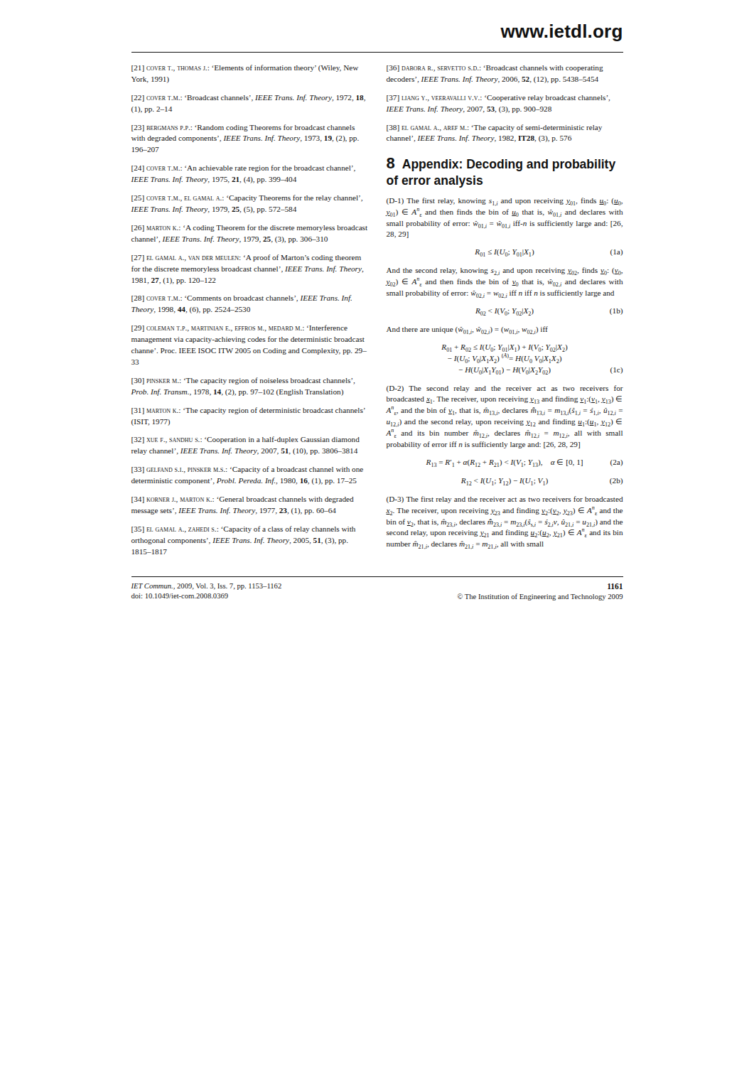www.ietdl.org
[21] cover t., thomas j.: ‘Elements of information theory’ (Wiley, New York, 1991)
[22] cover t.m.: ‘Broadcast channels’, IEEE Trans. Inf. Theory, 1972, 18, (1), pp. 2–14
[23] bergmans p.p.: ‘Random coding Theorems for broadcast channels with degraded components’, IEEE Trans. Inf. Theory, 1973, 19, (2), pp. 196–207
[24] cover t.m.: ‘An achievable rate region for the broadcast channel’, IEEE Trans. Inf. Theory, 1975, 21, (4), pp. 399–404
[25] cover t.m., el gamal a.: ‘Capacity Theorems for the relay channel’, IEEE Trans. Inf. Theory, 1979, 25, (5), pp. 572–584
[26] marton k.: ‘A coding Theorem for the discrete memoryless broadcast channel’, IEEE Trans. Inf. Theory, 1979, 25, (3), pp. 306–310
[27] el gamal a., van der meulen: ‘A proof of Marton’s coding theorem for the discrete memoryless broadcast channel’, IEEE Trans. Inf. Theory, 1981, 27, (1), pp. 120–122
[28] cover t.m.: ‘Comments on broadcast channels’, IEEE Trans. Inf. Theory, 1998, 44, (6), pp. 2524–2530
[29] coleman t.p., martinian e., effros m., medard m.: ‘Interference management via capacity-achieving codes for the deterministic broadcast channe’. Proc. IEEE ISOC ITW 2005 on Coding and Complexity, pp. 29–33
[30] pinsker m.: ‘The capacity region of noiseless broadcast channels’, Prob. Inf. Transm., 1978, 14, (2), pp. 97–102 (English Translation)
[31] marton k.: ‘The capacity region of deterministic broadcast channels’ (ISIT, 1977)
[32] xue f., sandhu s.: ‘Cooperation in a half-duplex Gaussian diamond relay channel’, IEEE Trans. Inf. Theory, 2007, 51, (10), pp. 3806–3814
[33] gelfand s.i., pinsker m.s.: ‘Capacity of a broadcast channel with one deterministic component’, Probl. Pereda. Inf., 1980, 16, (1), pp. 17–25
[34] korner j., marton k.: ‘General broadcast channels with degraded message sets’, IEEE Trans. Inf. Theory, 1977, 23, (1), pp. 60–64
[35] el gamal a., zahedi s.: ‘Capacity of a class of relay channels with orthogonal components’, IEEE Trans. Inf. Theory, 2005, 51, (3), pp. 1815–1817
[36] dabora r., servetto s.d.: ‘Broadcast channels with cooperating decoders’, IEEE Trans. Inf. Theory, 2006, 52, (12), pp. 5438–5454
[37] liang y., veeravalli v.v.: ‘Cooperative relay broadcast channels’, IEEE Trans. Inf. Theory, 2007, 53, (3), pp. 900–928
[38] el gamal a., aref m.: ‘The capacity of semi-deterministic relay channel’, IEEE Trans. Inf. Theory, 1982, IT28, (3), p. 576
8 Appendix: Decoding and probability of error analysis
(D-1) The first relay, knowing s1,i and upon receiving y01, finds u0: (u0, y01) ∈ Anε and then finds the bin of u0 that is, ŵ01,i and declares with small probability of error: ŵ01,i = ŵ01,i iff-n is sufficiently large and: [26, 28, 29]
R01 ≤ I(U0; Y01|X1) (1a)
And the second relay, knowing s2,i and upon receiving y02, finds v0: (v0, y02) ∈ Anε and then finds the bin of v0 that is, ŵ02,i and declares with small probability of error: ŵ02,i = w02,i iff n iff n is sufficiently large and
R02 < I(V0; Y02|X2) (1b)
And there are unique (ŵ01,i, ŵ02,i) = (w01,i, w02,i) iff
R01 + R02 ≤ I(U0; Y01|X1) + I(V0; Y02|X2) − I(U0; V0|X1X2) (A)= H(U0 V0|X1X2) − H(U0|X1Y01) − H(V0|X2Y02) (1c)
(D-2) The second relay and the receiver act as two receivers for broadcasted x1. The receiver, upon receiving y13 and finding v1:(v1, y13) ∈ Anε, and the bin of v1, that is, m̂13,i, declares m̂̂13,i = m13,i(ŝ1,i = ś1,i, û12,i = u12,i) and the second relay, upon receiving y12 and finding u1:(u1, y12) ∈ Anε and its bin number m̂12,i, declares m̂12,i = m12,i, all with small probability of error iff n is sufficiently large and: [26, 28, 29]
R13 = R′1 + α(R12 + R21) < I(V1; Y13), α ∈ [0, 1] (2a)
R12 < I(U1; Y12) − I(U1; V1) (2b)
(D-3) The first relay and the receiver act as two receivers for broadcasted x2. The receiver, upon receiving y23 and finding v2:(v2, y23) ∈ Anε and the bin of v2, that is, m̂23,i, declares m̂̂23,i = m23,i(ŝs,i = ś2,iv, û21,i = u21,i) and the second relay, upon receiving y21 and finding u2:(u2, y21) ∈ Anε and its bin number m̂21,i, declares m̂21,i = m21,i, all with small
IET Commun., 2009, Vol. 3, Iss. 7, pp. 1153–1162
doi: 10.1049/iet-com.2008.0369
1161
© The Institution of Engineering and Technology 2009